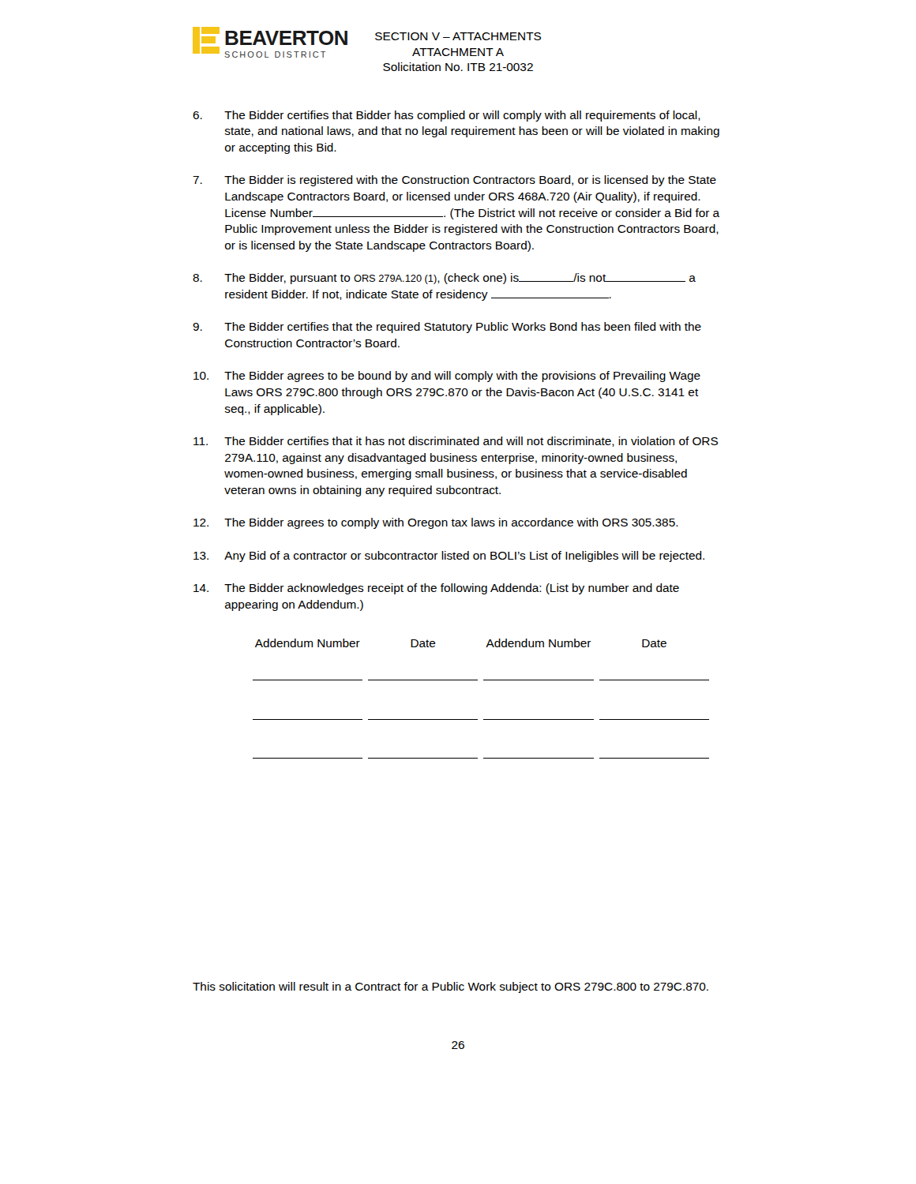BEAVERTON
SCHOOL DISTRICT
SECTION V – ATTACHMENTS
ATTACHMENT A
Solicitation No. ITB 21-0032
6. The Bidder certifies that Bidder has complied or will comply with all requirements of local, state, and national laws, and that no legal requirement has been or will be violated in making or accepting this Bid.
7. The Bidder is registered with the Construction Contractors Board, or is licensed by the State Landscape Contractors Board, or licensed under ORS 468A.720 (Air Quality), if required.
License Number . (The District will not receive or consider a Bid for a Public Improvement unless the Bidder is registered with the Construction Contractors Board, or is licensed by the State Landscape Contractors Board).
8. The Bidder, pursuant to ORS 279A.120 (1), (check one) is /is not a resident Bidder. If not, indicate State of residency .
9. The Bidder certifies that the required Statutory Public Works Bond has been filed with the Construction Contractor’s Board.
10. The Bidder agrees to be bound by and will comply with the provisions of Prevailing Wage Laws ORS 279C.800 through ORS 279C.870 or the Davis-Bacon Act (40 U.S.C. 3141 et seq., if applicable).
11. The Bidder certifies that it has not discriminated and will not discriminate, in violation of ORS 279A.110, against any disadvantaged business enterprise, minority-owned business, women-owned business, emerging small business, or business that a service-disabled veteran owns in obtaining any required subcontract.
12. The Bidder agrees to comply with Oregon tax laws in accordance with ORS 305.385.
13. Any Bid of a contractor or subcontractor listed on BOLI’s List of Ineligibles will be rejected.
14. The Bidder acknowledges receipt of the following Addenda: (List by number and date appearing on Addendum.)
| Addendum Number | Date | Addendum Number | Date |
| --- | --- | --- | --- |
This solicitation will result in a Contract for a Public Work subject to ORS 279C.800 to 279C.870.
26